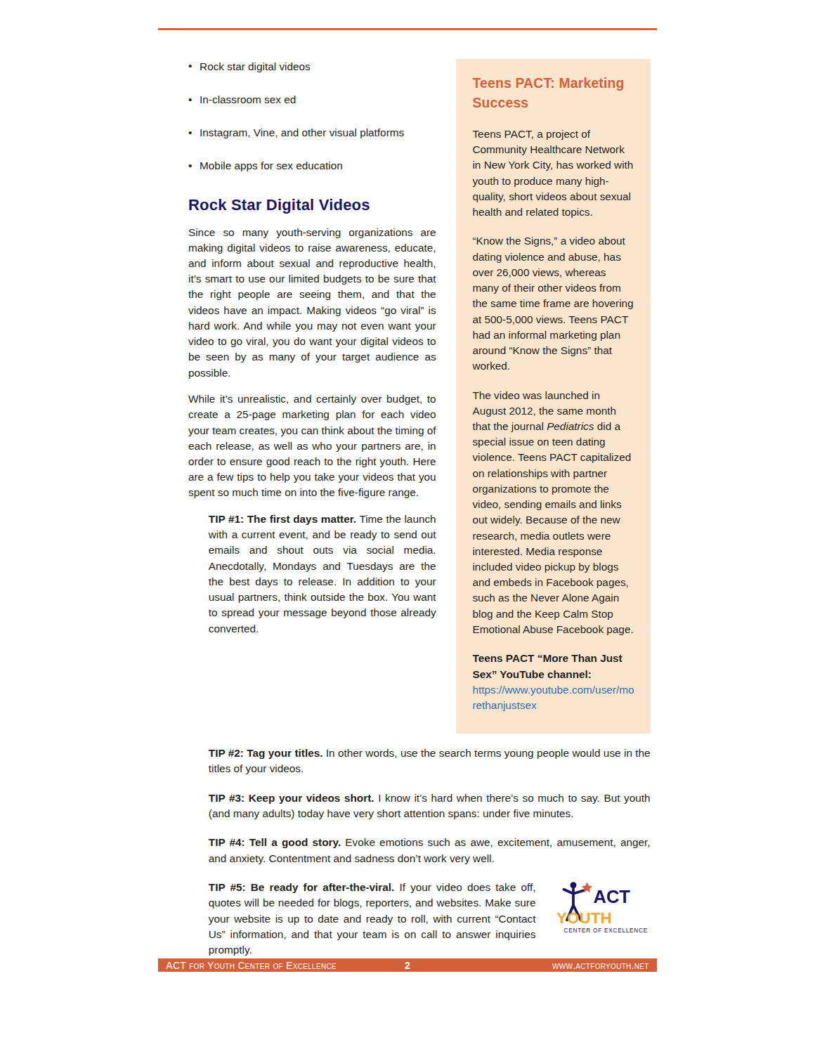Rock star digital videos
In-classroom sex ed
Instagram, Vine, and other visual platforms
Mobile apps for sex education
Rock Star Digital Videos
Since so many youth-serving organizations are making digital videos to raise awareness, educate, and inform about sexual and reproductive health, it’s smart to use our limited budgets to be sure that the right people are seeing them, and that the videos have an impact. Making videos “go viral” is hard work. And while you may not even want your video to go viral, you do want your digital videos to be seen by as many of your target audience as possible.
While it’s unrealistic, and certainly over budget, to create a 25-page marketing plan for each video your team creates, you can think about the timing of each release, as well as who your partners are, in order to ensure good reach to the right youth. Here are a few tips to help you take your videos that you spent so much time on into the five-figure range.
TIP #1: The first days matter. Time the launch with a current event, and be ready to send out emails and shout outs via social media. Anecdotally, Mondays and Tuesdays are the the best days to release. In addition to your usual partners, think outside the box. You want to spread your message beyond those already converted.
Teens PACT: Marketing Success
Teens PACT, a project of Community Healthcare Network in New York City, has worked with youth to produce many high-quality, short videos about sexual health and related topics.
“Know the Signs,” a video about dating violence and abuse, has over 26,000 views, whereas many of their other videos from the same time frame are hovering at 500-5,000 views. Teens PACT had an informal marketing plan around “Know the Signs” that worked.
The video was launched in August 2012, the same month that the journal Pediatrics did a special issue on teen dating violence. Teens PACT capitalized on relationships with partner organizations to promote the video, sending emails and links out widely. Because of the new research, media outlets were interested. Media response included video pickup by blogs and embeds in Facebook pages, such as the Never Alone Again blog and the Keep Calm Stop Emotional Abuse Facebook page.
Teens PACT “More Than Just Sex” YouTube channel:
https://www.youtube.com/user/morethanjustsex
TIP #2: Tag your titles. In other words, use the search terms young people would use in the titles of your videos.
TIP #3: Keep your videos short. I know it’s hard when there’s so much to say. But youth (and many adults) today have very short attention spans: under five minutes.
TIP #4: Tell a good story. Evoke emotions such as awe, excitement, amusement, anger, and anxiety. Contentment and sadness don’t work very well.
TIP #5: Be ready for after-the-viral. If your video does take off, quotes will be needed for blogs, reporters, and websites. Make sure your website is up to date and ready to roll, with current “Contact Us” information, and that your team is on call to answer inquiries promptly.
ACT YOUTH CENTER OF EXCELLENCE
ACT for Youth Center of Excellence 2 www.actforyouth.net